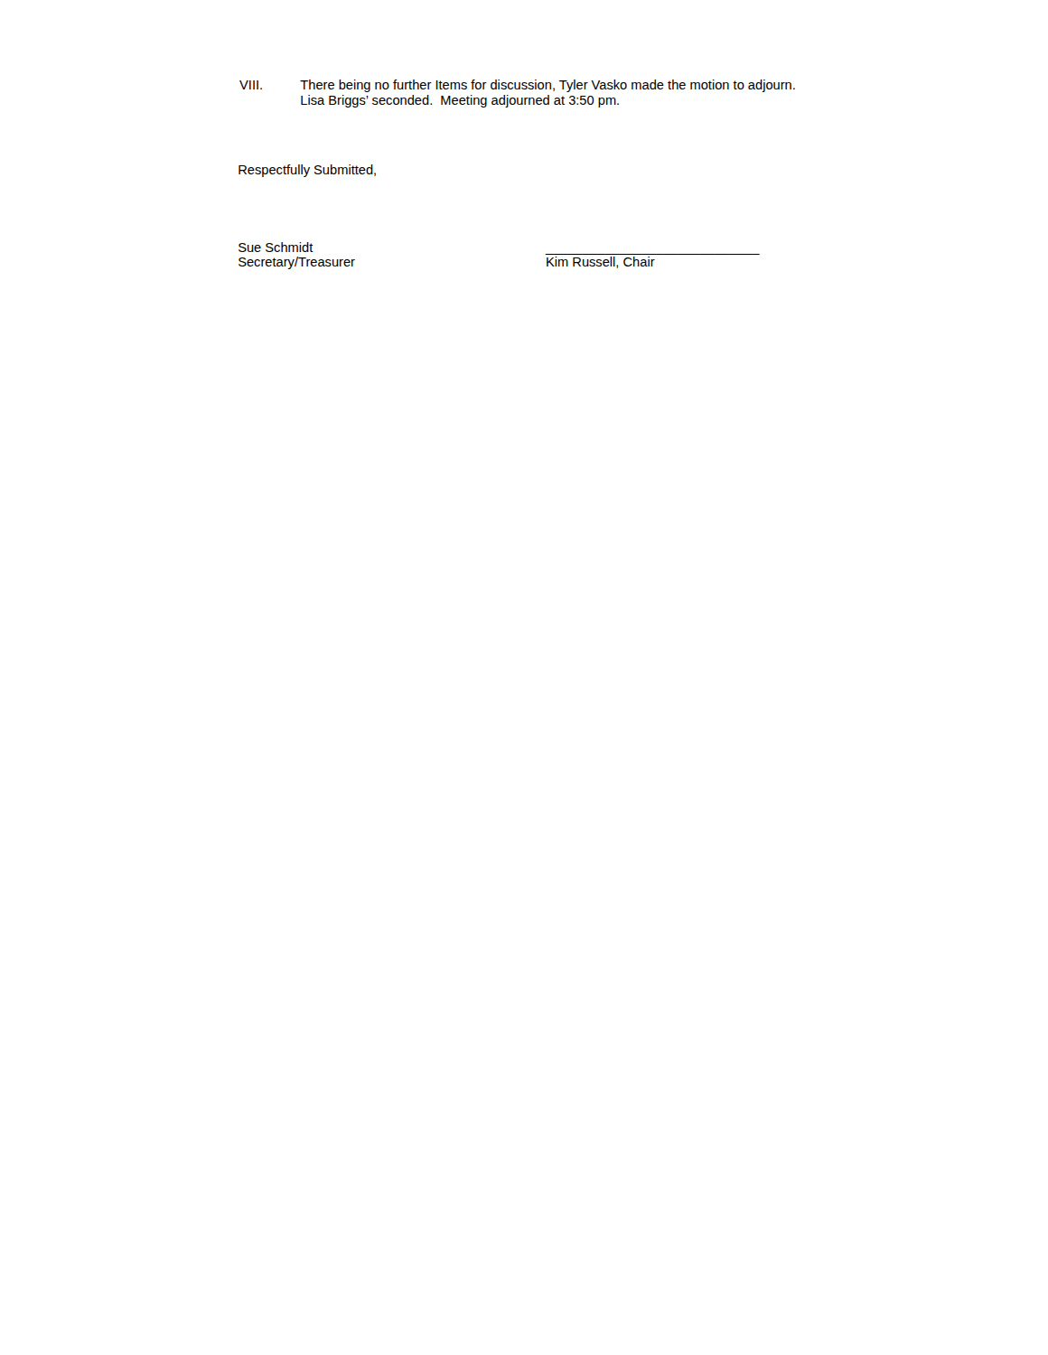VIII.
There being no further Items for discussion, Tyler Vasko made the motion to adjourn. Lisa Briggs’ seconded. Meeting adjourned at 3:50 pm.
Respectfully Submitted,
| Sue Schmidt Secretary/Treasurer | _____________________________ Kim Russell, Chair |